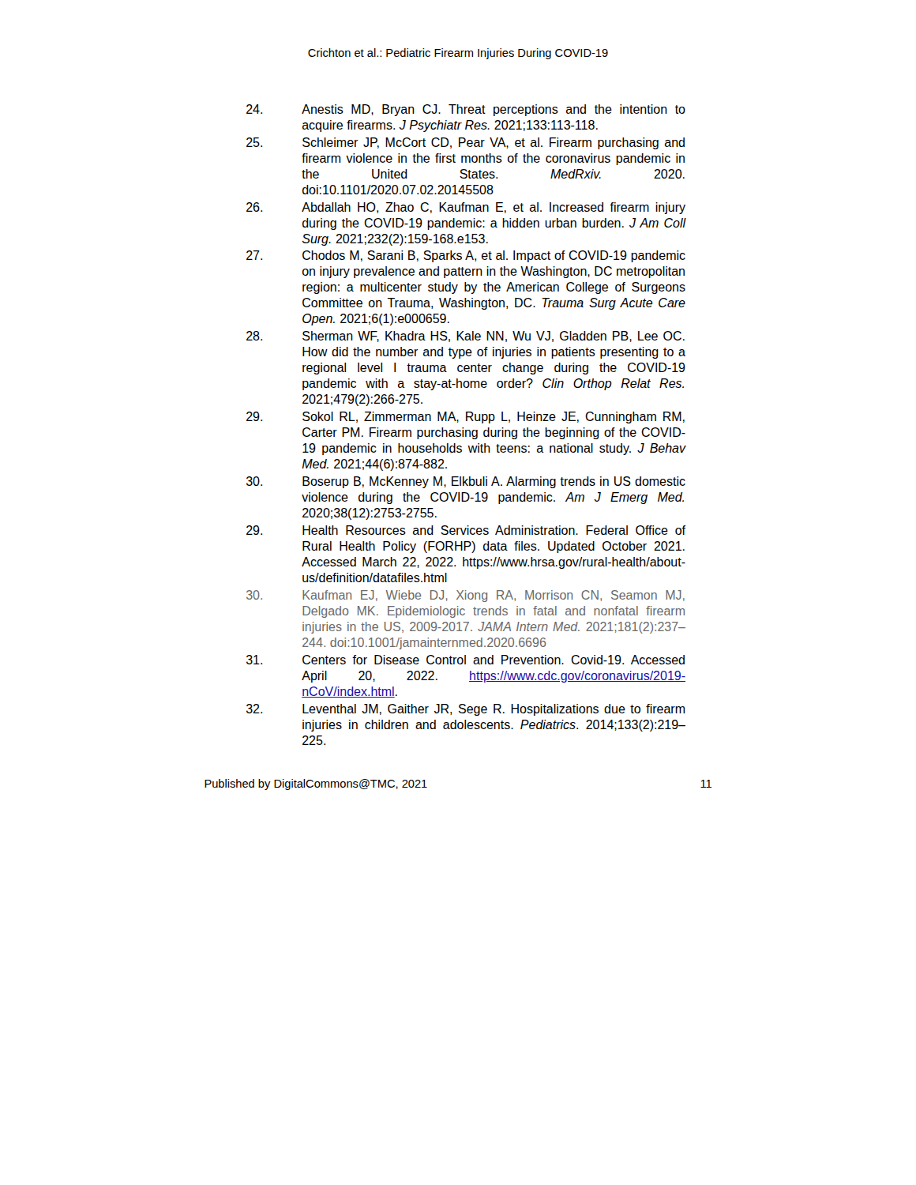Crichton et al.: Pediatric Firearm Injuries During COVID-19
24. Anestis MD, Bryan CJ. Threat perceptions and the intention to acquire firearms. J Psychiatr Res. 2021;133:113-118.
25. Schleimer JP, McCort CD, Pear VA, et al. Firearm purchasing and firearm violence in the first months of the coronavirus pandemic in the United States. MedRxiv. 2020. doi:10.1101/2020.07.02.20145508
26. Abdallah HO, Zhao C, Kaufman E, et al. Increased firearm injury during the COVID-19 pandemic: a hidden urban burden. J Am Coll Surg. 2021;232(2):159-168.e153.
27. Chodos M, Sarani B, Sparks A, et al. Impact of COVID-19 pandemic on injury prevalence and pattern in the Washington, DC metropolitan region: a multicenter study by the American College of Surgeons Committee on Trauma, Washington, DC. Trauma Surg Acute Care Open. 2021;6(1):e000659.
28. Sherman WF, Khadra HS, Kale NN, Wu VJ, Gladden PB, Lee OC. How did the number and type of injuries in patients presenting to a regional level I trauma center change during the COVID-19 pandemic with a stay-at-home order? Clin Orthop Relat Res. 2021;479(2):266-275.
29. Sokol RL, Zimmerman MA, Rupp L, Heinze JE, Cunningham RM, Carter PM. Firearm purchasing during the beginning of the COVID-19 pandemic in households with teens: a national study. J Behav Med. 2021;44(6):874-882.
30. Boserup B, McKenney M, Elkbuli A. Alarming trends in US domestic violence during the COVID-19 pandemic. Am J Emerg Med. 2020;38(12):2753-2755.
29. Health Resources and Services Administration. Federal Office of Rural Health Policy (FORHP) data files. Updated October 2021. Accessed March 22, 2022. https://www.hrsa.gov/rural-health/about-us/definition/datafiles.html
30. Kaufman EJ, Wiebe DJ, Xiong RA, Morrison CN, Seamon MJ, Delgado MK. Epidemiologic trends in fatal and nonfatal firearm injuries in the US, 2009-2017. JAMA Intern Med. 2021;181(2):237–244. doi:10.1001/jamainternmed.2020.6696
31. Centers for Disease Control and Prevention. Covid-19. Accessed April 20, 2022. https://www.cdc.gov/coronavirus/2019-nCoV/index.html.
32. Leventhal JM, Gaither JR, Sege R. Hospitalizations due to firearm injuries in children and adolescents. Pediatrics. 2014;133(2):219–225.
Published by DigitalCommons@TMC, 2021 11